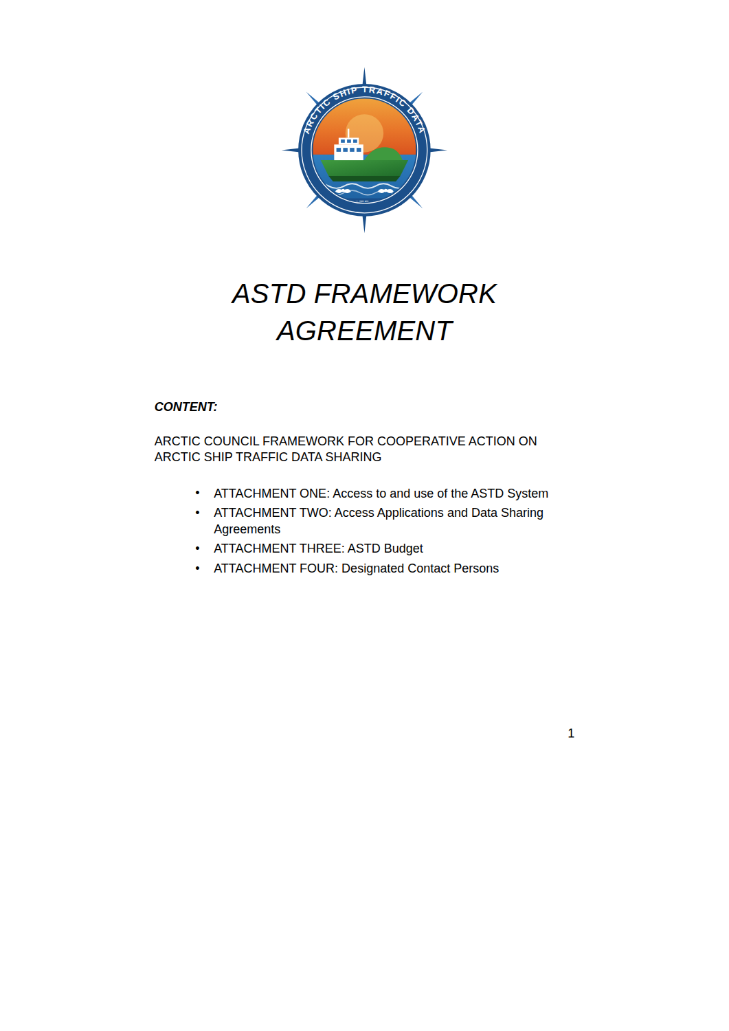ASTD.IS BASED ON HAVBASE.NO ARCTIC SHIP TRAFFIC DATA
ASTD FRAMEWORK AGREEMENT
CONTENT:
ARCTIC COUNCIL FRAMEWORK FOR COOPERATIVE ACTION ON ARCTIC SHIP TRAFFIC DATA SHARING
ATTACHMENT ONE: Access to and use of the ASTD System
ATTACHMENT TWO: Access Applications and Data Sharing Agreements
ATTACHMENT THREE: ASTD Budget
ATTACHMENT FOUR: Designated Contact Persons
1